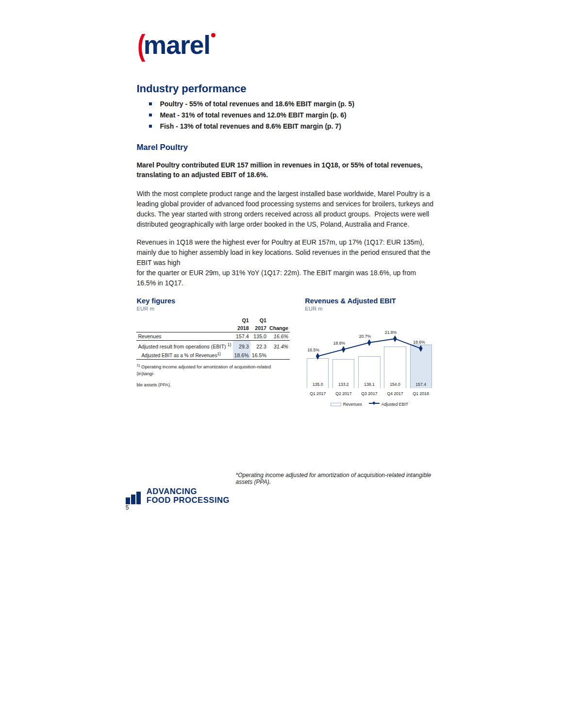(marel
Industry performance
Poultry - 55% of total revenues and 18.6% EBIT margin (p. 5)
Meat - 31% of total revenues and 12.0% EBIT margin (p. 6)
Fish - 13% of total revenues and 8.6% EBIT margin (p. 7)
Marel Poultry
Marel Poultry contributed EUR 157 million in revenues in 1Q18, or 55% of total revenues, translating to an adjusted EBIT of 18.6%.
With the most complete product range and the largest installed base worldwide, Marel Poultry is a leading global provider of advanced food processing systems and services for broilers, turkeys and ducks. The year started with strong orders received across all product groups. Projects were well distributed geographically with large order booked in the US, Poland, Australia and France.
Revenues in 1Q18 were the highest ever for Poultry at EUR 157m, up 17% (1Q17: EUR 135m), mainly due to higher assembly load in key locations. Solid revenues in the period ensured that the EBIT was high
for the quarter or EUR 29m, up 31% YoY (1Q17: 22m). The EBIT margin was 18.6%, up from 16.5% in 1Q17.
Key figures
EUR m
| | Q1 | Q1 | |
| --- | --- | --- | --- |
| | 2018 | 2017 | Change |
| Revenues | 157.4 | 135.0 | 16.6% |
| Adjusted result from operations (EBIT) 1) | 29.3 | 22.3 | 31.4% |
| Adjusted EBIT as a % of Revenues 1) | 18.6% | 16.5% | |
1) Operating income adjusted for amortization of acquisition-related (in)tangi-
ble assets (PPA).
Revenues & Adjusted EBIT
EUR m
135.0
133.2
138.1
154.0
157.4
16.5% 18.8% 20.7% 21.8% 18.6%
Q1 2017 Q2 2017 Q3 2017 Q4 2017 Q1 2018
Revenues Adjusted EBIT
*Operating income adjusted for amortization of acquisition-related intangible assets (PPA).
ADVANCING
FOOD PROCESSING
5